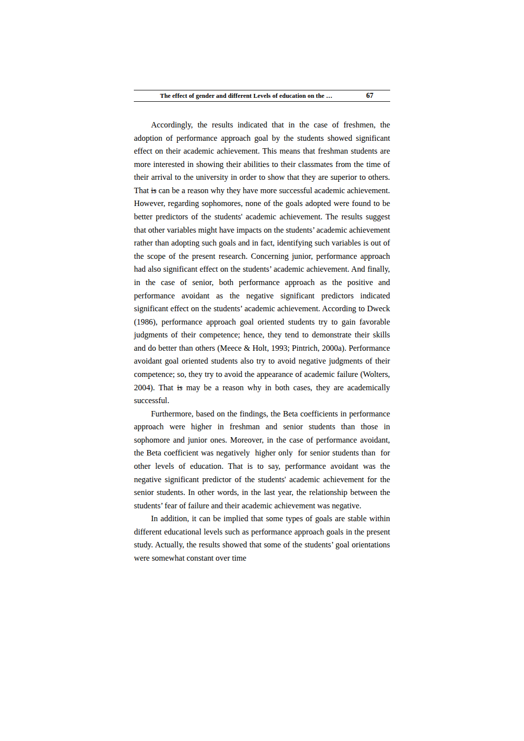The effect of gender and different Levels of education on the … 67
Accordingly, the results indicated that in the case of freshmen, the adoption of performance approach goal by the students showed significant effect on their academic achievement. This means that freshman students are more interested in showing their abilities to their classmates from the time of their arrival to the university in order to show that they are superior to others. That is can be a reason why they have more successful academic achievement. However, regarding sophomores, none of the goals adopted were found to be better predictors of the students' academic achievement. The results suggest that other variables might have impacts on the students’ academic achievement rather than adopting such goals and in fact, identifying such variables is out of the scope of the present research. Concerning junior, performance approach had also significant effect on the students’ academic achievement. And finally, in the case of senior, both performance approach as the positive and performance avoidant as the negative significant predictors indicated significant effect on the students’ academic achievement. According to Dweck (1986), performance approach goal oriented students try to gain favorable judgments of their competence; hence, they tend to demonstrate their skills and do better than others (Meece & Holt, 1993; Pintrich, 2000a). Performance avoidant goal oriented students also try to avoid negative judgments of their competence; so, they try to avoid the appearance of academic failure (Wolters, 2004). That is may be a reason why in both cases, they are academically successful.
Furthermore, based on the findings, the Beta coefficients in performance approach were higher in freshman and senior students than those in sophomore and junior ones. Moreover, in the case of performance avoidant, the Beta coefficient was negatively higher only for senior students than for other levels of education. That is to say, performance avoidant was the negative significant predictor of the students' academic achievement for the senior students. In other words, in the last year, the relationship between the students’ fear of failure and their academic achievement was negative.
In addition, it can be implied that some types of goals are stable within different educational levels such as performance approach goals in the present study. Actually, the results showed that some of the students’ goal orientations were somewhat constant over time